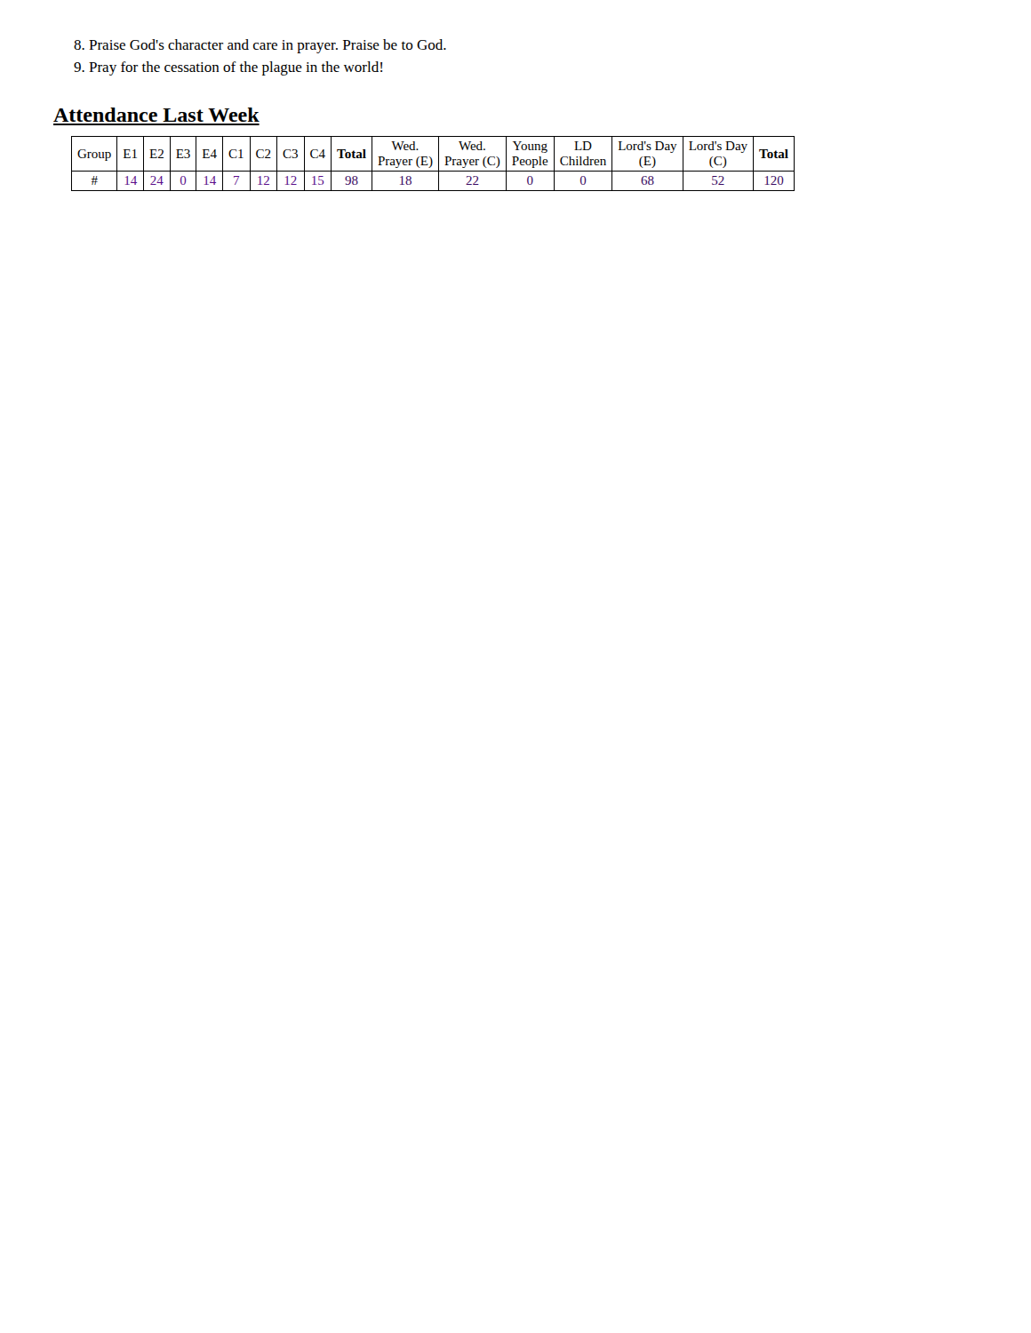Praise God's character and care in prayer. Praise be to God.
Pray for the cessation of the plague in the world!
Attendance Last Week
| Group | E1 | E2 | E3 | E4 | C1 | C2 | C3 | C4 | Total | Wed. Prayer (E) | Wed. Prayer (C) | Young People | LD Children | Lord's Day (E) | Lord's Day (C) | Total |
| --- | --- | --- | --- | --- | --- | --- | --- | --- | --- | --- | --- | --- | --- | --- | --- | --- |
| # | 14 | 24 | 0 | 14 | 7 | 12 | 12 | 15 | 98 | 18 | 22 | 0 | 0 | 68 | 52 | 120 |